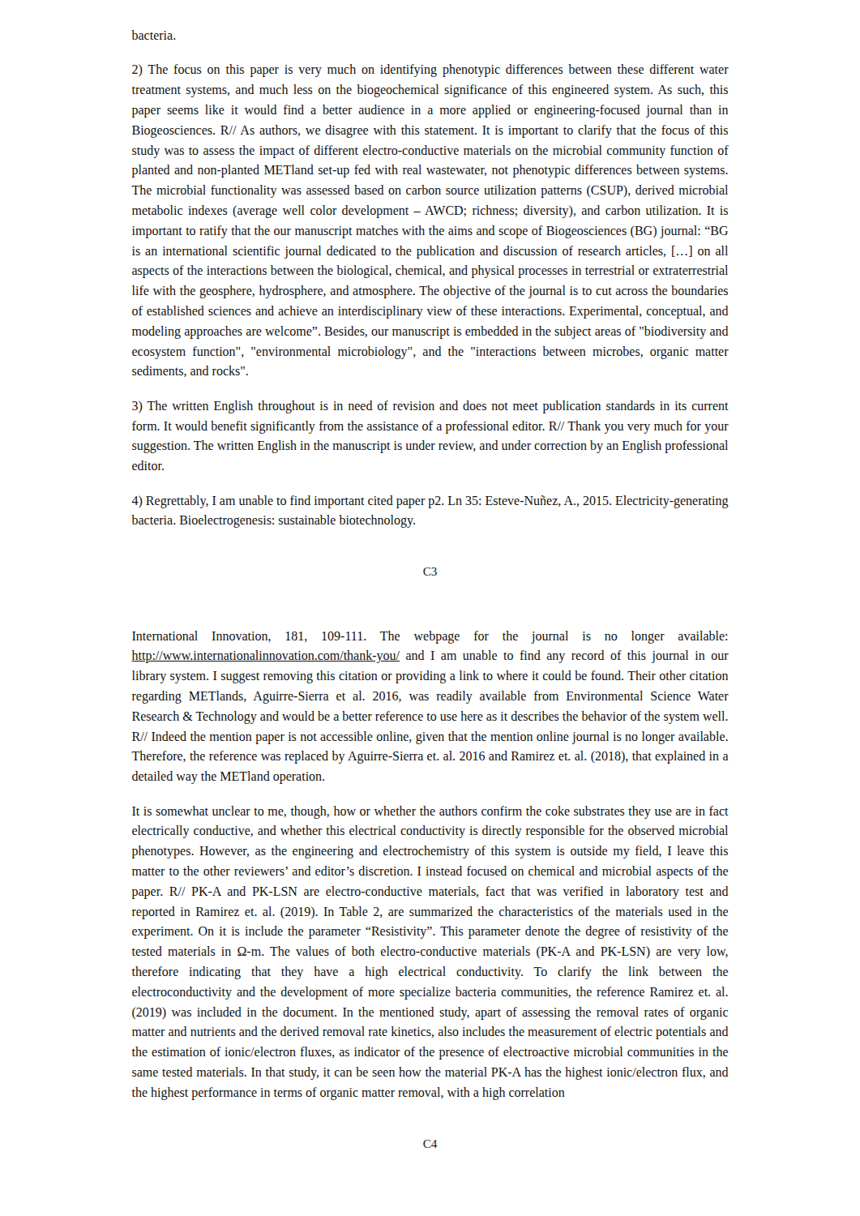bacteria.
2) The focus on this paper is very much on identifying phenotypic differences between these different water treatment systems, and much less on the biogeochemical significance of this engineered system. As such, this paper seems like it would find a better audience in a more applied or engineering-focused journal than in Biogeosciences. R// As authors, we disagree with this statement. It is important to clarify that the focus of this study was to assess the impact of different electro-conductive materials on the microbial community function of planted and non-planted METland set-up fed with real wastewater, not phenotypic differences between systems. The microbial functionality was assessed based on carbon source utilization patterns (CSUP), derived microbial metabolic indexes (average well color development – AWCD; richness; diversity), and carbon utilization. It is important to ratify that the our manuscript matches with the aims and scope of Biogeosciences (BG) journal: “BG is an international scientific journal dedicated to the publication and discussion of research articles, […] on all aspects of the interactions between the biological, chemical, and physical processes in terrestrial or extraterrestrial life with the geosphere, hydrosphere, and atmosphere. The objective of the journal is to cut across the boundaries of established sciences and achieve an interdisciplinary view of these interactions. Experimental, conceptual, and modeling approaches are welcome”. Besides, our manuscript is embedded in the subject areas of "biodiversity and ecosystem function", "environmental microbiology", and the "interactions between microbes, organic matter sediments, and rocks".
3) The written English throughout is in need of revision and does not meet publication standards in its current form. It would benefit significantly from the assistance of a professional editor. R// Thank you very much for your suggestion. The written English in the manuscript is under review, and under correction by an English professional editor.
4) Regrettably, I am unable to find important cited paper p2. Ln 35: Esteve-Nuñez, A., 2015. Electricity-generating bacteria. Bioelectrogenesis: sustainable biotechnology.
C3
International Innovation, 181, 109-111. The webpage for the journal is no longer available: http://www.internationalinnovation.com/thank-you/ and I am unable to find any record of this journal in our library system. I suggest removing this citation or providing a link to where it could be found. Their other citation regarding METlands, Aguirre-Sierra et al. 2016, was readily available from Environmental Science Water Research & Technology and would be a better reference to use here as it describes the behavior of the system well. R// Indeed the mention paper is not accessible online, given that the mention online journal is no longer available. Therefore, the reference was replaced by Aguirre-Sierra et. al. 2016 and Ramirez et. al. (2018), that explained in a detailed way the METland operation.
It is somewhat unclear to me, though, how or whether the authors confirm the coke substrates they use are in fact electrically conductive, and whether this electrical conductivity is directly responsible for the observed microbial phenotypes. However, as the engineering and electrochemistry of this system is outside my field, I leave this matter to the other reviewers’ and editor’s discretion. I instead focused on chemical and microbial aspects of the paper. R// PK-A and PK-LSN are electro-conductive materials, fact that was verified in laboratory test and reported in Ramirez et. al. (2019). In Table 2, are summarized the characteristics of the materials used in the experiment. On it is include the parameter “Resistivity”. This parameter denote the degree of resistivity of the tested materials in Ω-m. The values of both electro-conductive materials (PK-A and PK-LSN) are very low, therefore indicating that they have a high electrical conductivity. To clarify the link between the electroconductivity and the development of more specialize bacteria communities, the reference Ramirez et. al. (2019) was included in the document. In the mentioned study, apart of assessing the removal rates of organic matter and nutrients and the derived removal rate kinetics, also includes the measurement of electric potentials and the estimation of ionic/electron fluxes, as indicator of the presence of electroactive microbial communities in the same tested materials. In that study, it can be seen how the material PK-A has the highest ionic/electron flux, and the highest performance in terms of organic matter removal, with a high correlation
C4